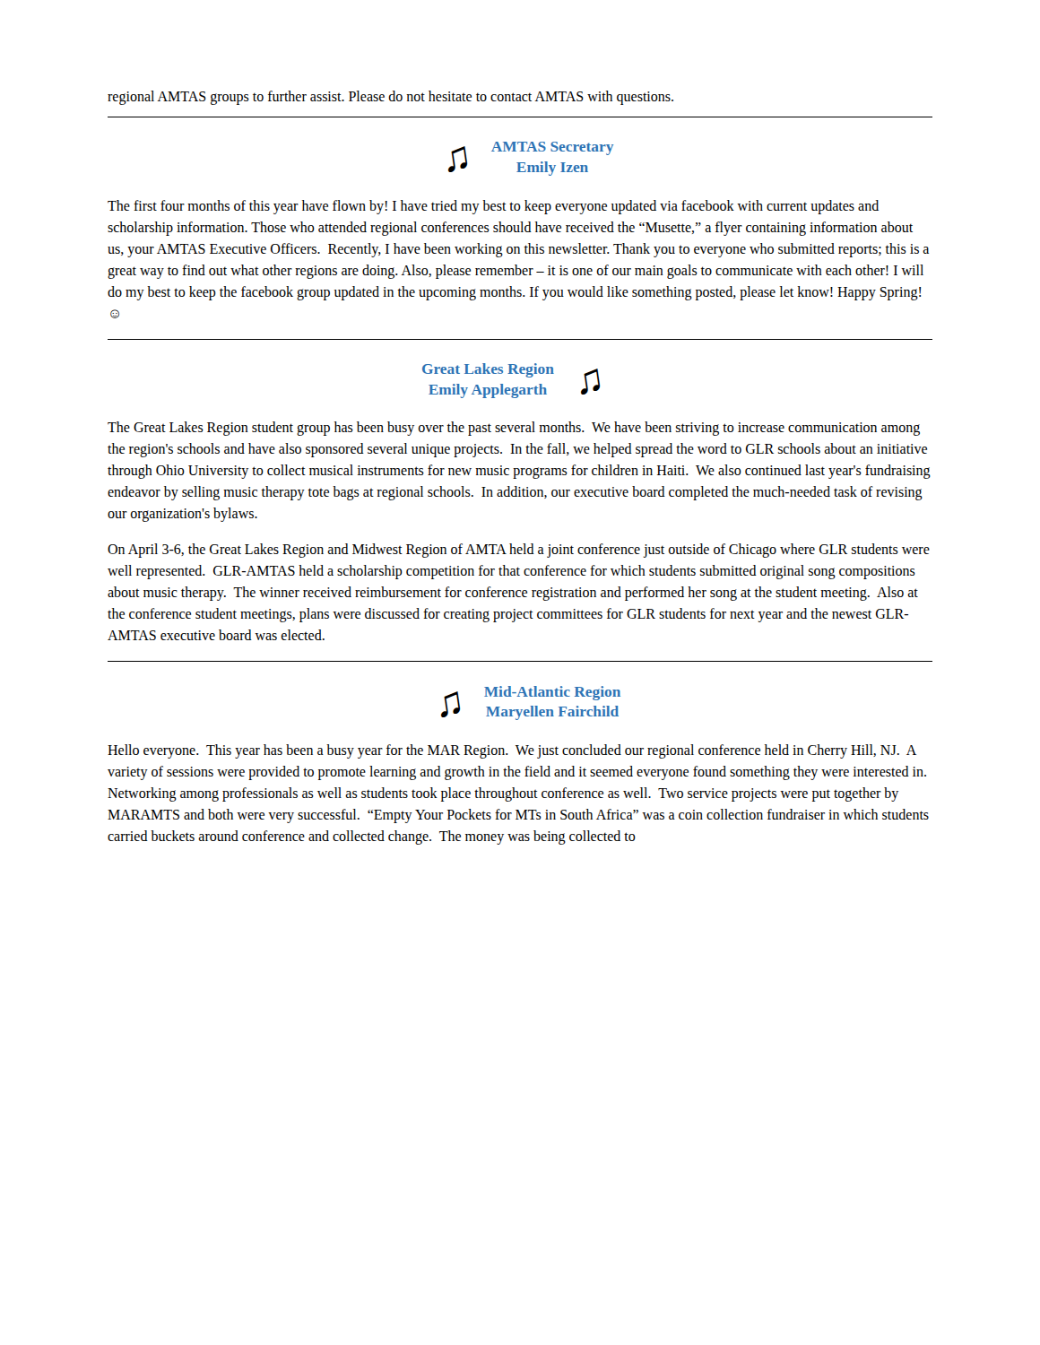regional AMTAS groups to further assist. Please do not hesitate to contact AMTAS with questions.
♫ AMTAS Secretary
Emily Izen
The first four months of this year have flown by! I have tried my best to keep everyone updated via facebook with current updates and scholarship information. Those who attended regional conferences should have received the “Musette,” a flyer containing information about us, your AMTAS Executive Officers. Recently, I have been working on this newsletter. Thank you to everyone who submitted reports; this is a great way to find out what other regions are doing. Also, please remember – it is one of our main goals to communicate with each other! I will do my best to keep the facebook group updated in the upcoming months. If you would like something posted, please let know! Happy Spring! ☺
Great Lakes Region
Emily Applegarth ♫
The Great Lakes Region student group has been busy over the past several months. We have been striving to increase communication among the region's schools and have also sponsored several unique projects. In the fall, we helped spread the word to GLR schools about an initiative through Ohio University to collect musical instruments for new music programs for children in Haiti. We also continued last year's fundraising endeavor by selling music therapy tote bags at regional schools. In addition, our executive board completed the much-needed task of revising our organization's bylaws.
On April 3-6, the Great Lakes Region and Midwest Region of AMTA held a joint conference just outside of Chicago where GLR students were well represented. GLR-AMTAS held a scholarship competition for that conference for which students submitted original song compositions about music therapy. The winner received reimbursement for conference registration and performed her song at the student meeting. Also at the conference student meetings, plans were discussed for creating project committees for GLR students for next year and the newest GLR-AMTAS executive board was elected.
♫ Mid-Atlantic Region
Maryellen Fairchild
Hello everyone. This year has been a busy year for the MAR Region. We just concluded our regional conference held in Cherry Hill, NJ. A variety of sessions were provided to promote learning and growth in the field and it seemed everyone found something they were interested in. Networking among professionals as well as students took place throughout conference as well. Two service projects were put together by MARAMTS and both were very successful. “Empty Your Pockets for MTs in South Africa” was a coin collection fundraiser in which students carried buckets around conference and collected change. The money was being collected to